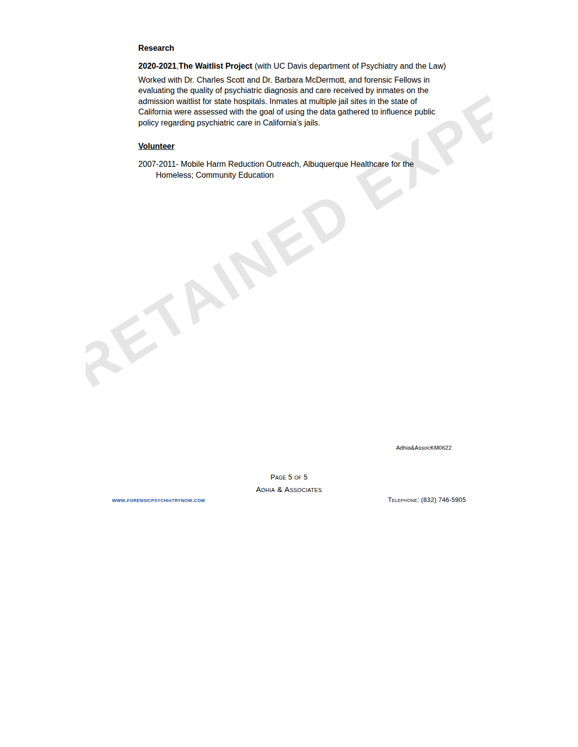UNRETAINED EXPERT
Research
2020-2021,The Waitlist Project (with UC Davis department of Psychiatry and the Law)
Worked with Dr. Charles Scott and Dr. Barbara McDermott, and forensic Fellows in evaluating the quality of psychiatric diagnosis and care received by inmates on the admission waitlist for state hospitals. Inmates at multiple jail sites in the state of California were assessed with the goal of using the data gathered to influence public policy regarding psychiatric care in California’s jails.
Volunteer
2007-2011- Mobile Harm Reduction Outreach, Albuquerque Healthcare for the Homeless; Community Education
Adhia&AssocKM0622
Page 5 of 5
Adhia & Associates
www.forensicpsychiatrynow.com Telephone: (832) 746-5905